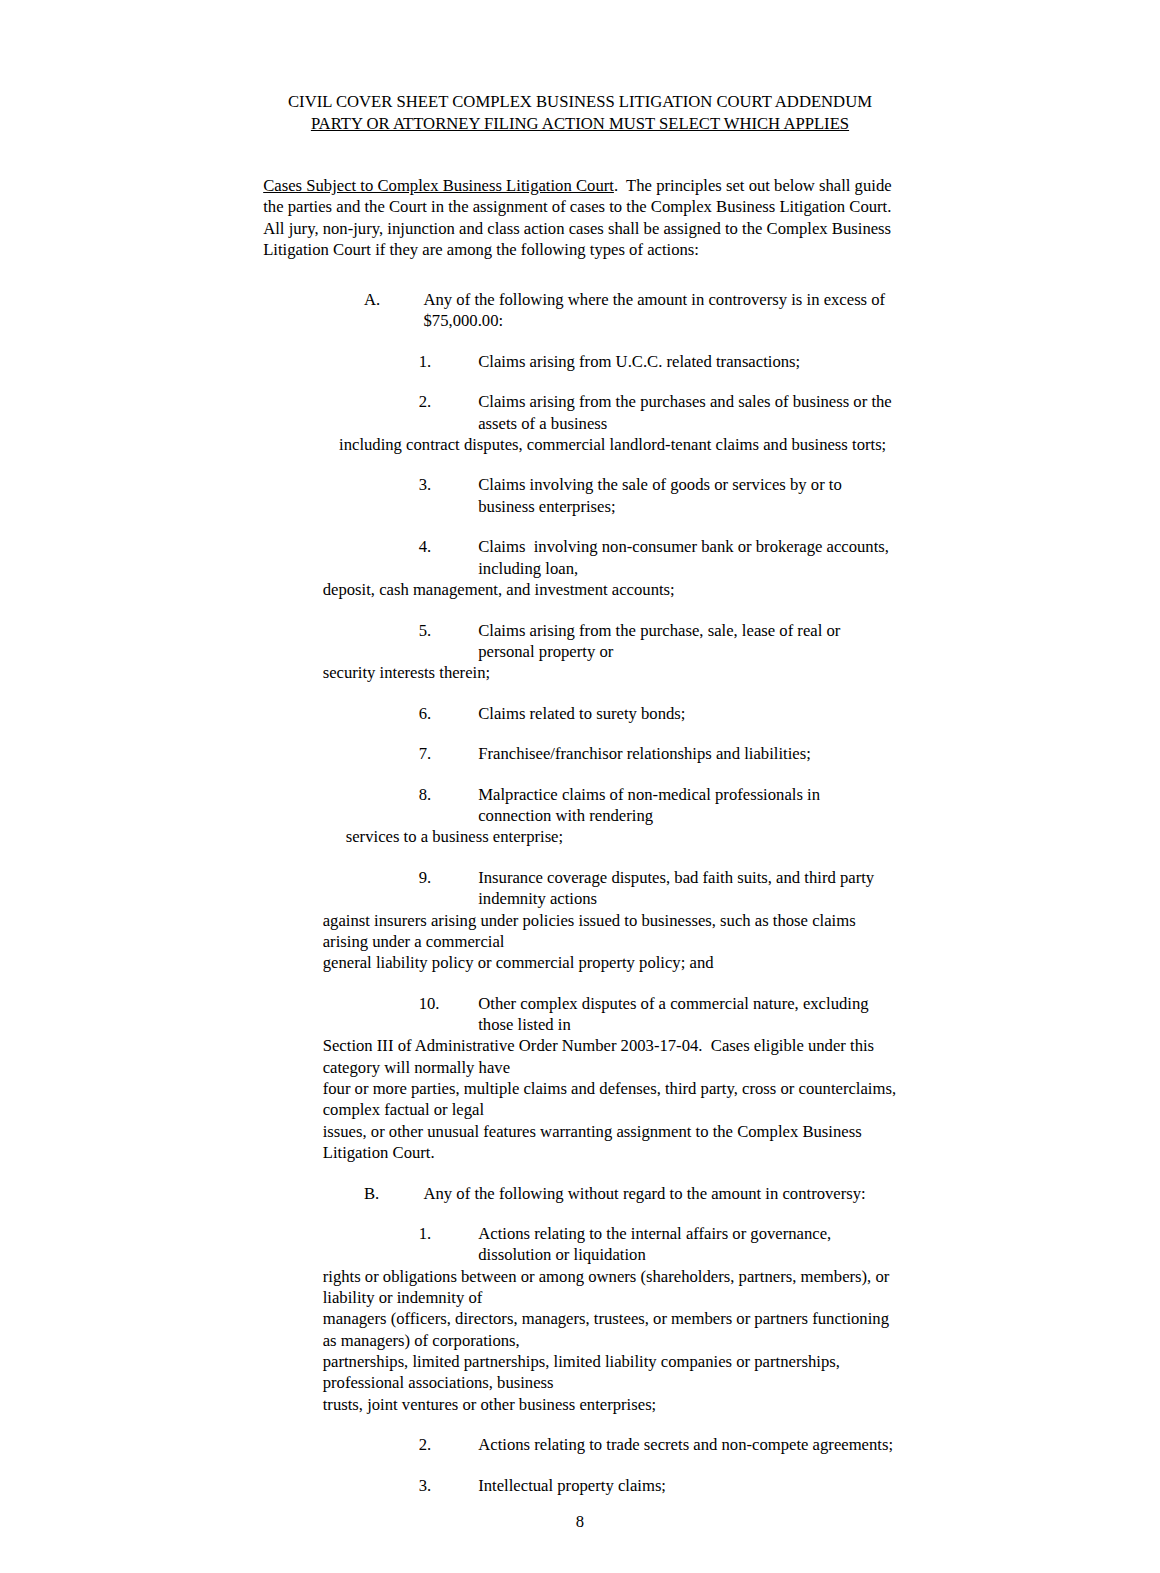CIVIL COVER SHEET COMPLEX BUSINESS LITIGATION COURT ADDENDUM PARTY OR ATTORNEY FILING ACTION MUST SELECT WHICH APPLIES
Cases Subject to Complex Business Litigation Court. The principles set out below shall guide the parties and the Court in the assignment of cases to the Complex Business Litigation Court. All jury, non-jury, injunction and class action cases shall be assigned to the Complex Business Litigation Court if they are among the following types of actions:
A. Any of the following where the amount in controversy is in excess of $75,000.00:
1. Claims arising from U.C.C. related transactions;
2. Claims arising from the purchases and sales of business or the assets of a business
including contract disputes, commercial landlord-tenant claims and business torts;
3. Claims involving the sale of goods or services by or to business enterprises;
4. Claims involving non-consumer bank or brokerage accounts, including loan,
deposit, cash management, and investment accounts;
5. Claims arising from the purchase, sale, lease of real or personal property or
security interests therein;
6. Claims related to surety bonds;
7. Franchisee/franchisor relationships and liabilities;
8. Malpractice claims of non-medical professionals in connection with rendering
services to a business enterprise;
9. Insurance coverage disputes, bad faith suits, and third party indemnity actions
against insurers arising under policies issued to businesses, such as those claims arising under a commercial
general liability policy or commercial property policy; and
10. Other complex disputes of a commercial nature, excluding those listed in
Section III of Administrative Order Number 2003-17-04. Cases eligible under this category will normally have
four or more parties, multiple claims and defenses, third party, cross or counterclaims, complex factual or legal
issues, or other unusual features warranting assignment to the Complex Business Litigation Court.
B. Any of the following without regard to the amount in controversy:
1. Actions relating to the internal affairs or governance, dissolution or liquidation
rights or obligations between or among owners (shareholders, partners, members), or liability or indemnity of
managers (officers, directors, managers, trustees, or members or partners functioning as managers) of corporations,
partnerships, limited partnerships, limited liability companies or partnerships, professional associations, business
trusts, joint ventures or other business enterprises;
2. Actions relating to trade secrets and non-compete agreements;
3. Intellectual property claims;
8